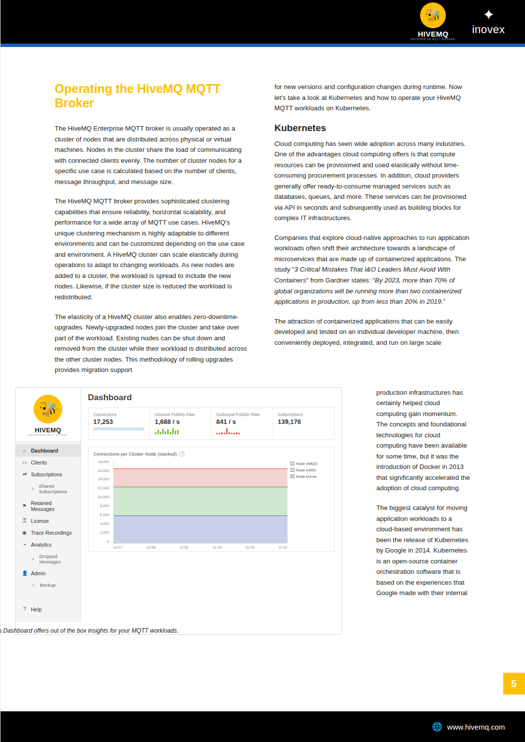🐝
HIVEMQ
Enterprise MQTT Broker
✦
inovex
Operating the HiveMQ MQTT Broker
The HiveMQ Enterprise MQTT broker is usually operated as a cluster of nodes that are distributed across physical or virtual machines. Nodes in the cluster share the load of communicating with connected clients evenly. The number of cluster nodes for a specific use case is calculated based on the number of clients, message throughput, and message size.
The HiveMQ MQTT broker provides sophisticated clustering capabilities that ensure reliability, horizontal scalability, and performance for a wide array of MQTT use cases. HiveMQ's unique clustering mechanism is highly adaptable to different environments and can be customized depending on the use case and environment. A HiveMQ cluster can scale elastically during operations to adapt to changing workloads. As new nodes are added to a cluster, the workload is spread to include the new nodes. Likewise, if the cluster size is reduced the workload is redistributed.
The elasticity of a HiveMQ cluster also enables zero-downtime-upgrades. Newly-upgraded nodes join the cluster and take over part of the workload. Existing nodes can be shut down and removed from the cluster while their workload is distributed across the other cluster nodes. This methodology of rolling upgrades provides migration support
for new versions and configuration changes during runtime. Now let's take a look at Kubernetes and how to operate your HiveMQ MQTT workloads on Kubernetes.
Kubernetes
Cloud computing has seen wide adoption across many industries. One of the advantages cloud computing offers is that compute resources can be provisioned and used elastically without time-consuming procurement processes. In addition, cloud providers generally offer ready-to-consume managed services such as databases, queues, and more. These services can be provisioned via API in seconds and subsequently used as building blocks for complex IT infrastructures.
Companies that explore cloud-native approaches to run application workloads often shift their architecture towards a landscape of microservices that are made up of containerized applications. The study "3 Critical Mistakes That I&O Leaders Must Avoid With Containers" from Gardner states: "By 2023, more than 70% of global organizations will be running more than two containerized applications in production, up from less than 20% in 2019."
The attraction of containerized applications that can be easily developed and tested on an individual developer machine, then conveniently deployed, integrated, and run on large scale
🐝
HIVEMQ
Enterprise MQTT Broker
⌂ Dashboard
▭ Clients
⇄ Subscriptions
› Shared Subscriptions
⚑ Retained Messages
⚿ License
◉ Trace Recordings
⌁ Analytics
› Dropped Messages
👤 Admin
› Backup
? Help
Dashboard
Connections
17,253
Inbound Publish Rate
1,688 / s
Outbound Publish Rate
841 / s
Subscriptions
139,176
Connections per Cluster Node (stacked) ?
18,000
16,000
14,000
12,000
10,000
8,000
6,000
4,000
2,000
0
Node xMtQD
Node eSRtz
Node kUrnst
10:4710:5611:0511:1411:2311:32
HiveMQ's Dashboard offers out of the box insights for your MQTT workloads.
production infrastructures has certainly helped cloud computing gain momentum. The concepts and foundational technologies for cloud computing have been available for some time, but it was the introduction of Docker in 2013 that significantly accelerated the adoption of cloud computing.
The biggest catalyst for moving application workloads to a cloud-based environment has been the release of Kubernetes by Google in 2014. Kubernetes is an open-source container orchestration software that is based on the experiences that Google made with their internal
5
🌐 www.hivemq.com